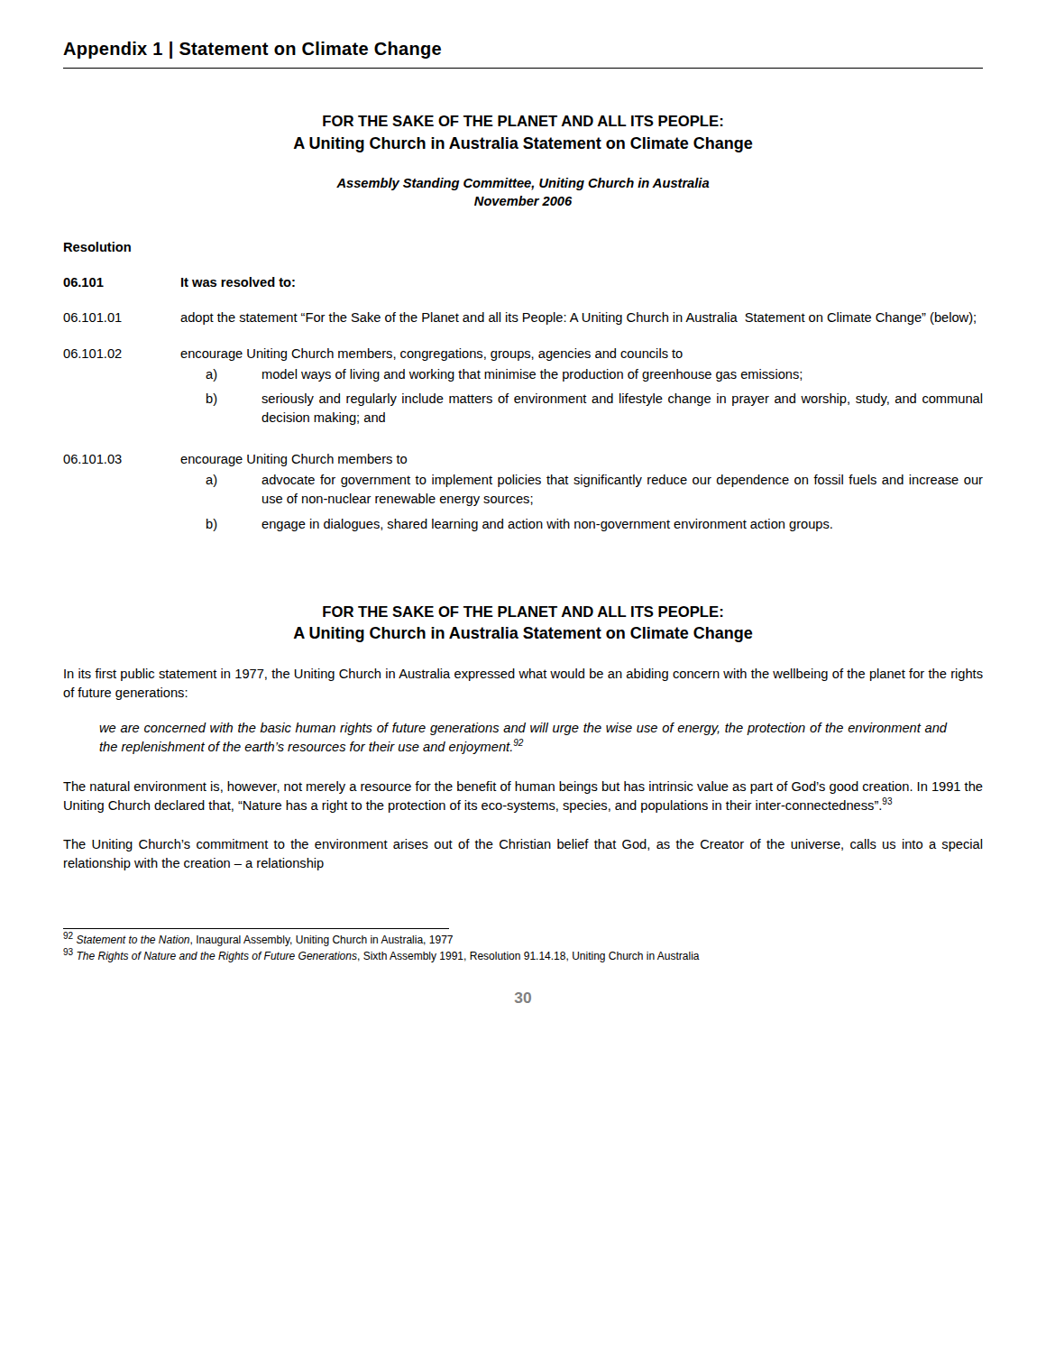Appendix 1 | Statement on Climate Change
FOR THE SAKE OF THE PLANET AND ALL ITS PEOPLE: A Uniting Church in Australia Statement on Climate Change
Assembly Standing Committee, Uniting Church in Australia
November 2006
Resolution
| 06.101 | It was resolved to: |
| 06.101.01 | adopt the statement “For the Sake of the Planet and all its People: A Uniting Church in Australia Statement on Climate Change” (below); |
| 06.101.02 | encourage Uniting Church members, congregations, groups, agencies and councils to / a) / model ways of living and working that minimise the production of greenhouse gas emissions; / / b) / seriously and regularly include matters of environment and lifestyle change in prayer and worship, study, and communal decision making; and / |
| 06.101.03 | encourage Uniting Church members to / a) / advocate for government to implement policies that significantly reduce our dependence on fossil fuels and increase our use of non-nuclear renewable energy sources; / / b) / engage in dialogues, shared learning and action with non-government environment action groups. / |
FOR THE SAKE OF THE PLANET AND ALL ITS PEOPLE: A Uniting Church in Australia Statement on Climate Change
In its first public statement in 1977, the Uniting Church in Australia expressed what would be an abiding concern with the wellbeing of the planet for the rights of future generations:
we are concerned with the basic human rights of future generations and will urge the wise use of energy, the protection of the environment and the replenishment of the earth’s resources for their use and enjoyment.92
The natural environment is, however, not merely a resource for the benefit of human beings but has intrinsic value as part of God’s good creation. In 1991 the Uniting Church declared that, “Nature has a right to the protection of its eco-systems, species, and populations in their inter-connectedness”.93
The Uniting Church’s commitment to the environment arises out of the Christian belief that God, as the Creator of the universe, calls us into a special relationship with the creation – a relationship
92 Statement to the Nation, Inaugural Assembly, Uniting Church in Australia, 1977
93 The Rights of Nature and the Rights of Future Generations, Sixth Assembly 1991, Resolution 91.14.18, Uniting Church in Australia
30